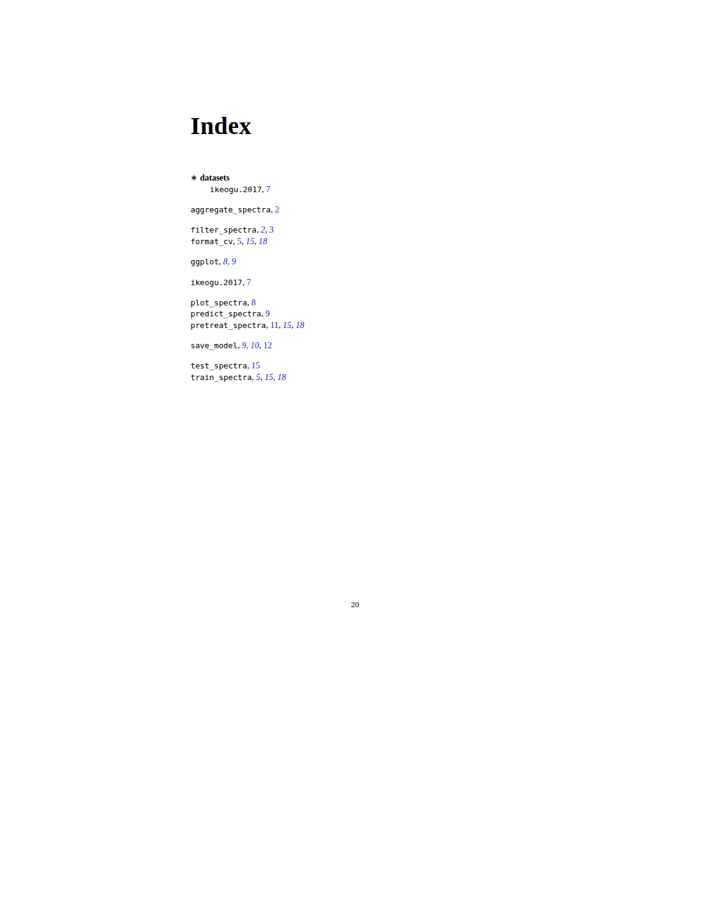Index
∗ datasets
ikeogu.2017, 7
aggregate_spectra, 2
filter_spectra, 2, 3
format_cv, 5, 15, 18
ggplot, 8, 9
ikeogu.2017, 7
plot_spectra, 8
predict_spectra, 9
pretreat_spectra, 11, 15, 18
save_model, 9, 10, 12
test_spectra, 15
train_spectra, 5, 15, 18
20